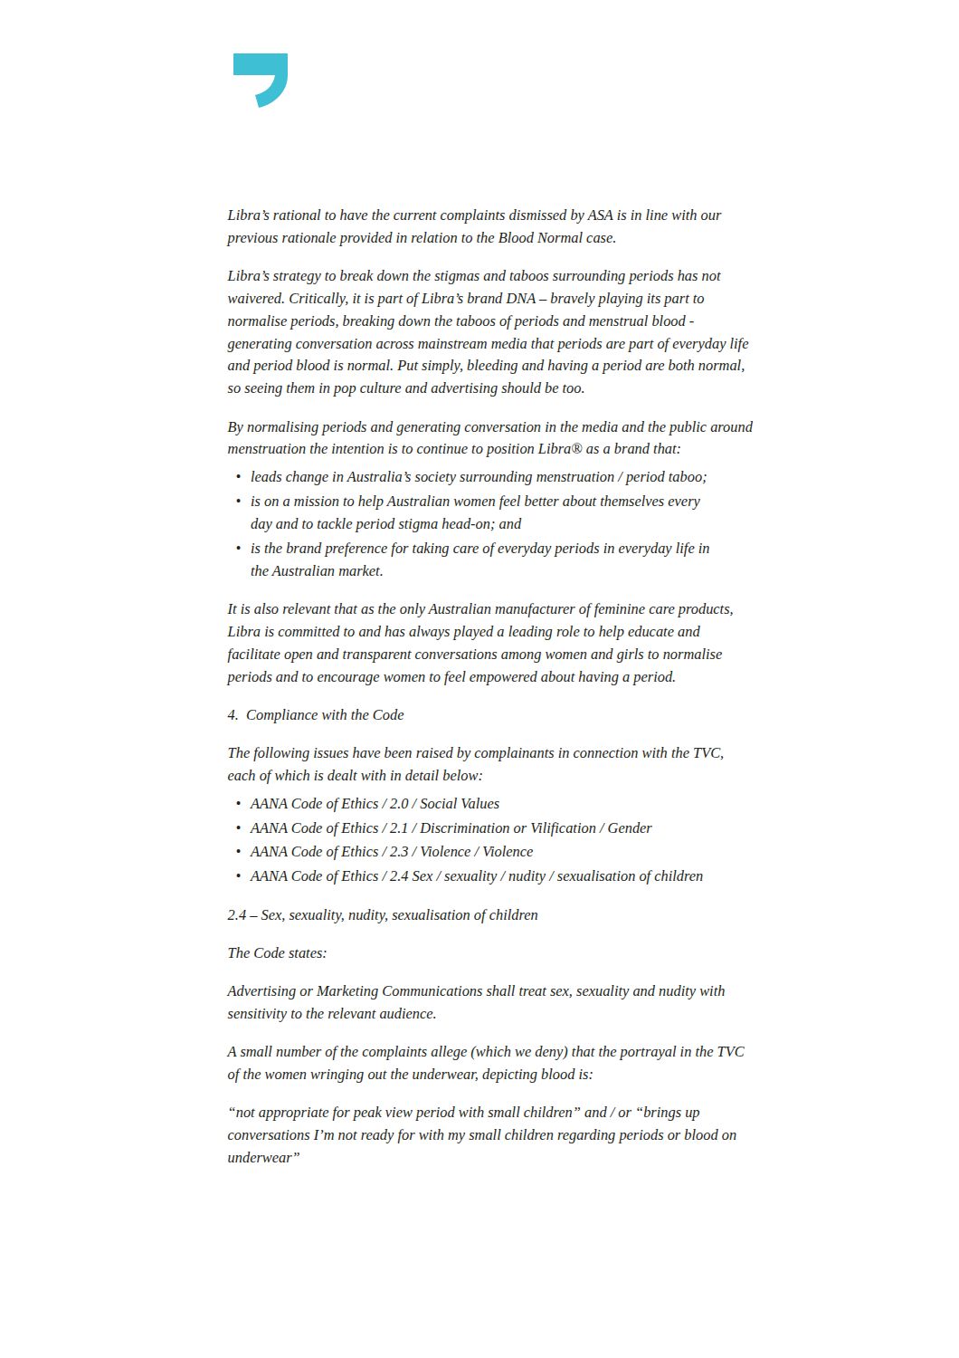Libra’s rational to have the current complaints dismissed by ASA is in line with our previous rationale provided in relation to the Blood Normal case.
Libra’s strategy to break down the stigmas and taboos surrounding periods has not waivered. Critically, it is part of Libra’s brand DNA – bravely playing its part to normalise periods, breaking down the taboos of periods and menstrual blood - generating conversation across mainstream media that periods are part of everyday life and period blood is normal. Put simply, bleeding and having a period are both normal, so seeing them in pop culture and advertising should be too.
By normalising periods and generating conversation in the media and the public around menstruation the intention is to continue to position Libra® as a brand that:
leads change in Australia’s society surrounding menstruation / period taboo;
is on a mission to help Australian women feel better about themselves every
day and to tackle period stigma head-on; and
is the brand preference for taking care of everyday periods in everyday life in
the Australian market.
It is also relevant that as the only Australian manufacturer of feminine care products, Libra is committed to and has always played a leading role to help educate and facilitate open and transparent conversations among women and girls to normalise periods and to encourage women to feel empowered about having a period.
4. Compliance with the Code
The following issues have been raised by complainants in connection with the TVC, each of which is dealt with in detail below:
AANA Code of Ethics / 2.0 / Social Values
AANA Code of Ethics / 2.1 / Discrimination or Vilification / Gender
AANA Code of Ethics / 2.3 / Violence / Violence
AANA Code of Ethics / 2.4 Sex / sexuality / nudity / sexualisation of children
2.4 – Sex, sexuality, nudity, sexualisation of children
The Code states:
Advertising or Marketing Communications shall treat sex, sexuality and nudity with sensitivity to the relevant audience.
A small number of the complaints allege (which we deny) that the portrayal in the TVC of the women wringing out the underwear, depicting blood is:
“not appropriate for peak view period with small children” and / or “brings up conversations I’m not ready for with my small children regarding periods or blood on underwear”